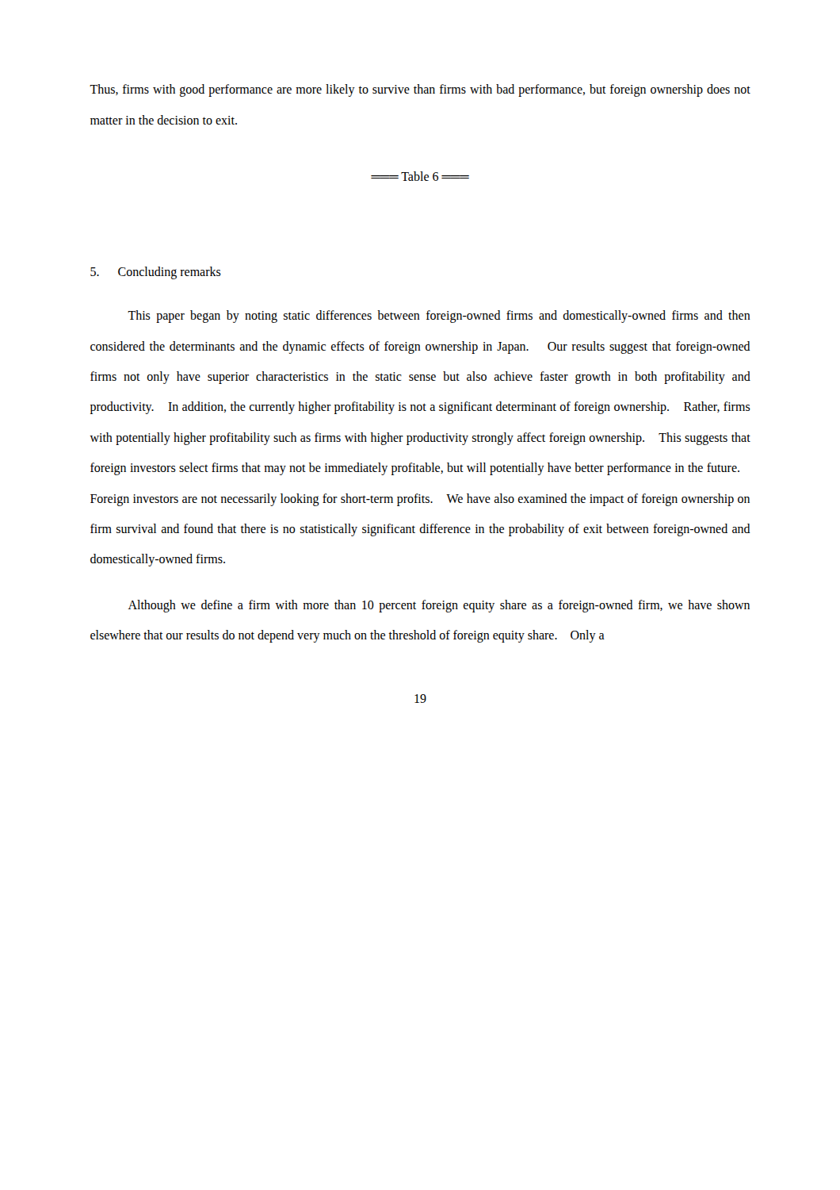Thus, firms with good performance are more likely to survive than firms with bad performance, but foreign ownership does not matter in the decision to exit.
═══ Table 6 ═══
5. Concluding remarks
This paper began by noting static differences between foreign-owned firms and domestically-owned firms and then considered the determinants and the dynamic effects of foreign ownership in Japan. Our results suggest that foreign-owned firms not only have superior characteristics in the static sense but also achieve faster growth in both profitability and productivity. In addition, the currently higher profitability is not a significant determinant of foreign ownership. Rather, firms with potentially higher profitability such as firms with higher productivity strongly affect foreign ownership. This suggests that foreign investors select firms that may not be immediately profitable, but will potentially have better performance in the future. Foreign investors are not necessarily looking for short-term profits. We have also examined the impact of foreign ownership on firm survival and found that there is no statistically significant difference in the probability of exit between foreign-owned and domestically-owned firms.
Although we define a firm with more than 10 percent foreign equity share as a foreign-owned firm, we have shown elsewhere that our results do not depend very much on the threshold of foreign equity share. Only a
19